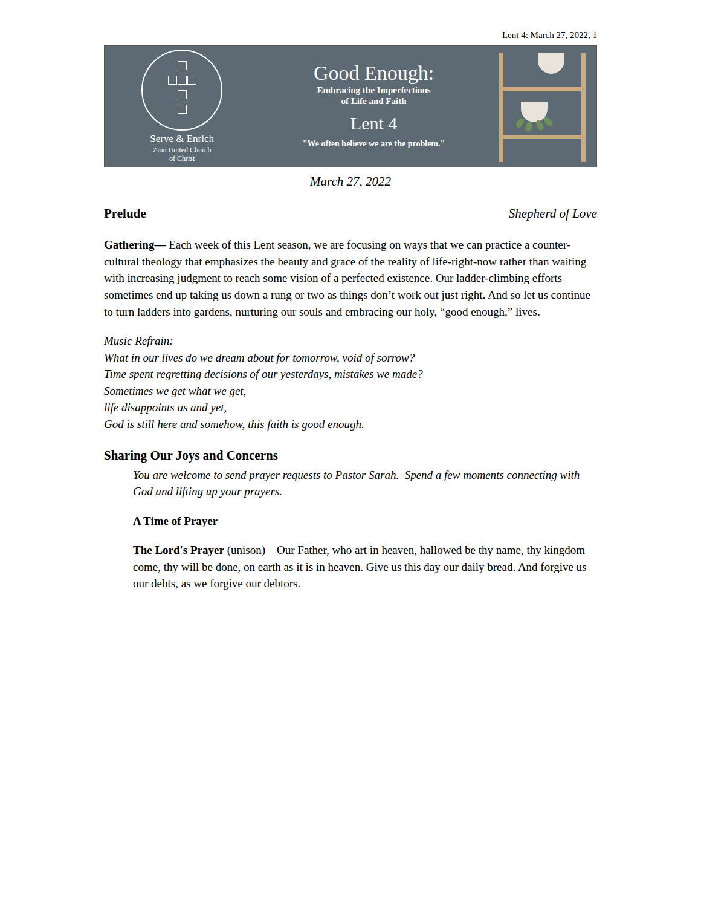Lent 4: March 27, 2022, 1
Serve & Enrich Zion United Church
of Christ
Good Enough:
Embracing the Imperfections
of Life and Faith
Lent 4
"We often believe we are the problem."
March 27, 2022
Prelude Shepherd of Love
Gathering— Each week of this Lent season, we are focusing on ways that we can practice a counter-cultural theology that emphasizes the beauty and grace of the reality of life-right-now rather than waiting with increasing judgment to reach some vision of a perfected existence. Our ladder-climbing efforts sometimes end up taking us down a rung or two as things don’t work out just right. And so let us continue to turn ladders into gardens, nurturing our souls and embracing our holy, “good enough,” lives.
Music Refrain: What in our lives do we dream about for tomorrow, void of sorrow? Time spent regretting decisions of our yesterdays, mistakes we made? Sometimes we get what we get, life disappoints us and yet, God is still here and somehow, this faith is good enough.
Sharing Our Joys and Concerns
You are welcome to send prayer requests to Pastor Sarah. Spend a few moments connecting with God and lifting up your prayers.
A Time of Prayer
The Lord's Prayer (unison)—Our Father, who art in heaven, hallowed be thy name, thy kingdom come, thy will be done, on earth as it is in heaven. Give us this day our daily bread. And forgive us our debts, as we forgive our debtors.